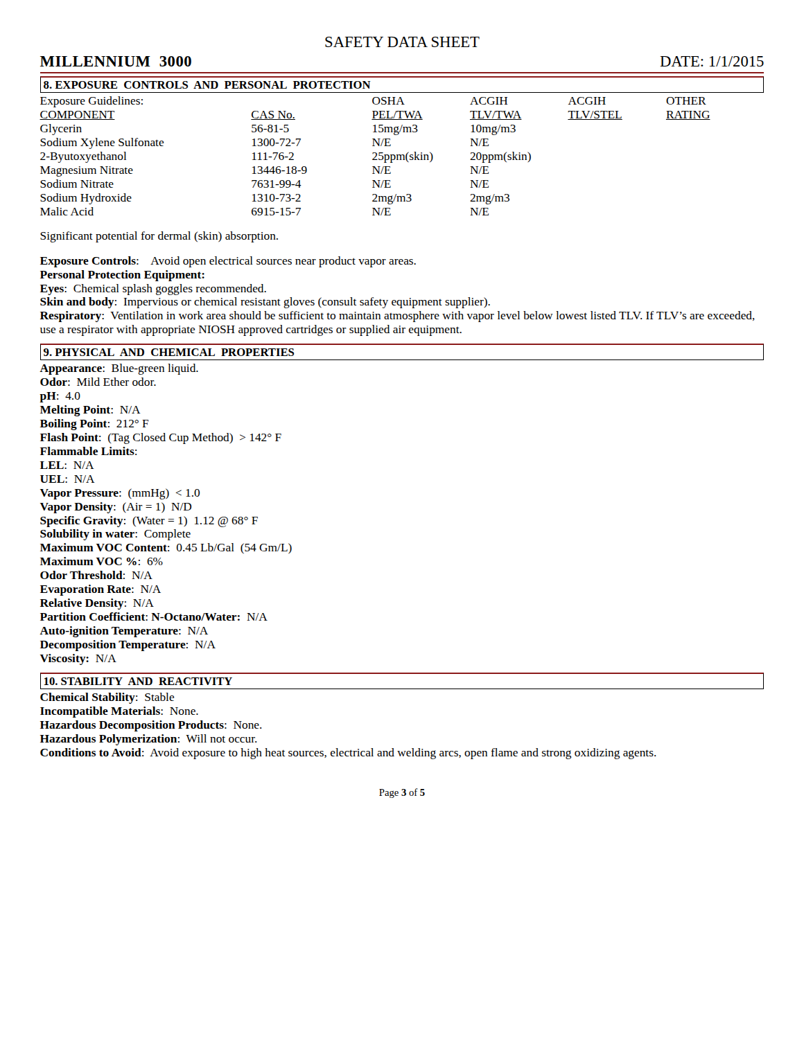SAFETY DATA SHEET
MILLENNIUM 3000 DATE: 1/1/2015
8. EXPOSURE CONTROLS AND PERSONAL PROTECTION
| Exposure Guidelines: | | OSHA | ACGIH | ACGIH | OTHER |
| COMPONENT | CAS No. | PEL/TWA | TLV/TWA | TLV/STEL | RATING |
| Glycerin | 56-81-5 | 15mg/m3 | 10mg/m3 | | |
| Sodium Xylene Sulfonate | 1300-72-7 | N/E | N/E | | |
| 2-Byutoxyethanol | 111-76-2 | 25ppm(skin) | 20ppm(skin) | | |
| Magnesium Nitrate | 13446-18-9 | N/E | N/E | | |
| Sodium Nitrate | 7631-99-4 | N/E | N/E | | |
| Sodium Hydroxide | 1310-73-2 | 2mg/m3 | 2mg/m3 | | |
| Malic Acid | 6915-15-7 | N/E | N/E | | |
Significant potential for dermal (skin) absorption.
Exposure Controls: Avoid open electrical sources near product vapor areas.
Personal Protection Equipment:
Eyes: Chemical splash goggles recommended.
Skin and body: Impervious or chemical resistant gloves (consult safety equipment supplier).
Respiratory: Ventilation in work area should be sufficient to maintain atmosphere with vapor level below lowest listed TLV. If TLV’s are exceeded, use a respirator with appropriate NIOSH approved cartridges or supplied air equipment.
9. PHYSICAL AND CHEMICAL PROPERTIES
Appearance: Blue-green liquid.
Odor: Mild Ether odor.
pH: 4.0
Melting Point: N/A
Boiling Point: 212° F
Flash Point: (Tag Closed Cup Method) > 142° F
Flammable Limits:
LEL: N/A
UEL: N/A
Vapor Pressure: (mmHg) < 1.0
Vapor Density: (Air = 1) N/D
Specific Gravity: (Water = 1) 1.12 @ 68° F
Solubility in water: Complete
Maximum VOC Content: 0.45 Lb/Gal (54 Gm/L)
Maximum VOC %: 6%
Odor Threshold: N/A
Evaporation Rate: N/A
Relative Density: N/A
Partition Coefficient: N-Octano/Water: N/A
Auto-ignition Temperature: N/A
Decomposition Temperature: N/A
Viscosity: N/A
10. STABILITY AND REACTIVITY
Chemical Stability: Stable
Incompatible Materials: None.
Hazardous Decomposition Products: None.
Hazardous Polymerization: Will not occur.
Conditions to Avoid: Avoid exposure to high heat sources, electrical and welding arcs, open flame and strong oxidizing agents.
Page 3 of 5